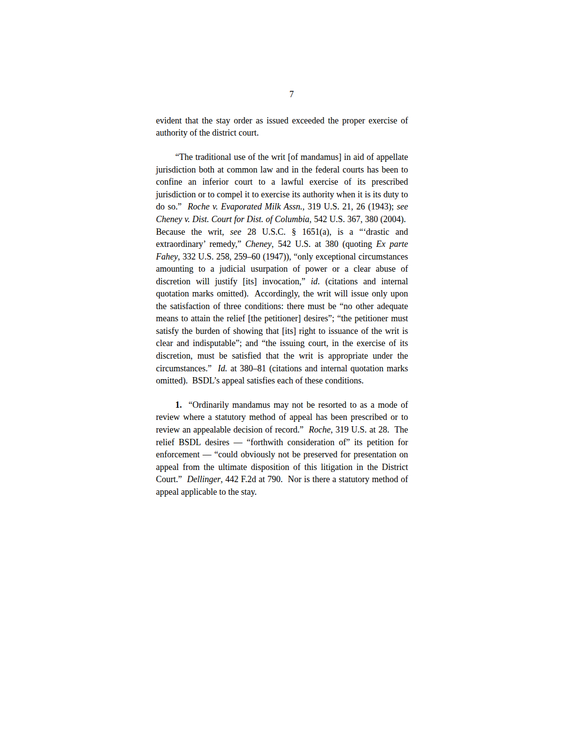7
evident that the stay order as issued exceeded the proper exercise of authority of the district court.
“The traditional use of the writ [of mandamus] in aid of appellate jurisdiction both at common law and in the federal courts has been to confine an inferior court to a lawful exercise of its prescribed jurisdiction or to compel it to exercise its authority when it is its duty to do so.” Roche v. Evaporated Milk Assn., 319 U.S. 21, 26 (1943); see Cheney v. Dist. Court for Dist. of Columbia, 542 U.S. 367, 380 (2004). Because the writ, see 28 U.S.C. § 1651(a), is a “‘drastic and extraordinary’ remedy,” Cheney, 542 U.S. at 380 (quoting Ex parte Fahey, 332 U.S. 258, 259–60 (1947)), “only exceptional circumstances amounting to a judicial usurpation of power or a clear abuse of discretion will justify [its] invocation,” id. (citations and internal quotation marks omitted). Accordingly, the writ will issue only upon the satisfaction of three conditions: there must be “no other adequate means to attain the relief [the petitioner] desires”; “the petitioner must satisfy the burden of showing that [its] right to issuance of the writ is clear and indisputable”; and “the issuing court, in the exercise of its discretion, must be satisfied that the writ is appropriate under the circumstances.” Id. at 380–81 (citations and internal quotation marks omitted). BSDL’s appeal satisfies each of these conditions.
1. “Ordinarily mandamus may not be resorted to as a mode of review where a statutory method of appeal has been prescribed or to review an appealable decision of record.” Roche, 319 U.S. at 28. The relief BSDL desires — “forthwith consideration of” its petition for enforcement — “could obviously not be preserved for presentation on appeal from the ultimate disposition of this litigation in the District Court.” Dellinger, 442 F.2d at 790. Nor is there a statutory method of appeal applicable to the stay.